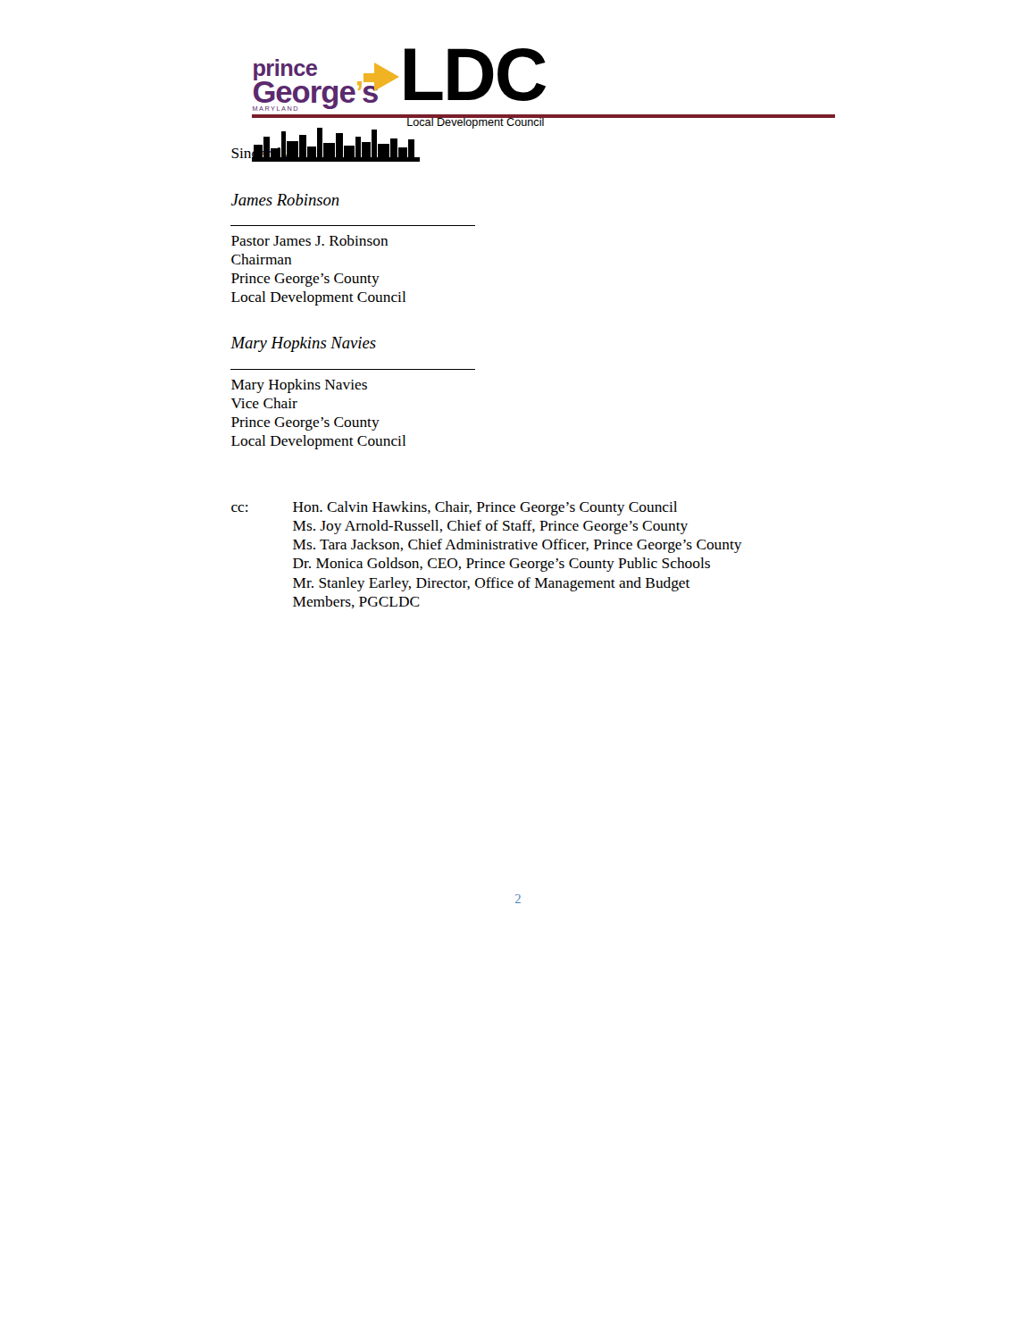prince George’s MARYLAND
LDC
Local Development Council
Sincerely,
James Robinson
Pastor James J. Robinson
Chairman
Prince George’s County
Local Development Council
Mary Hopkins Navies
Mary Hopkins Navies
Vice Chair
Prince George’s County
Local Development Council
cc:
Hon. Calvin Hawkins, Chair, Prince George’s County Council
Ms. Joy Arnold-Russell, Chief of Staff, Prince George’s County
Ms. Tara Jackson, Chief Administrative Officer, Prince George’s County
Dr. Monica Goldson, CEO, Prince George’s County Public Schools
Mr. Stanley Earley, Director, Office of Management and Budget
Members, PGCLDC
2